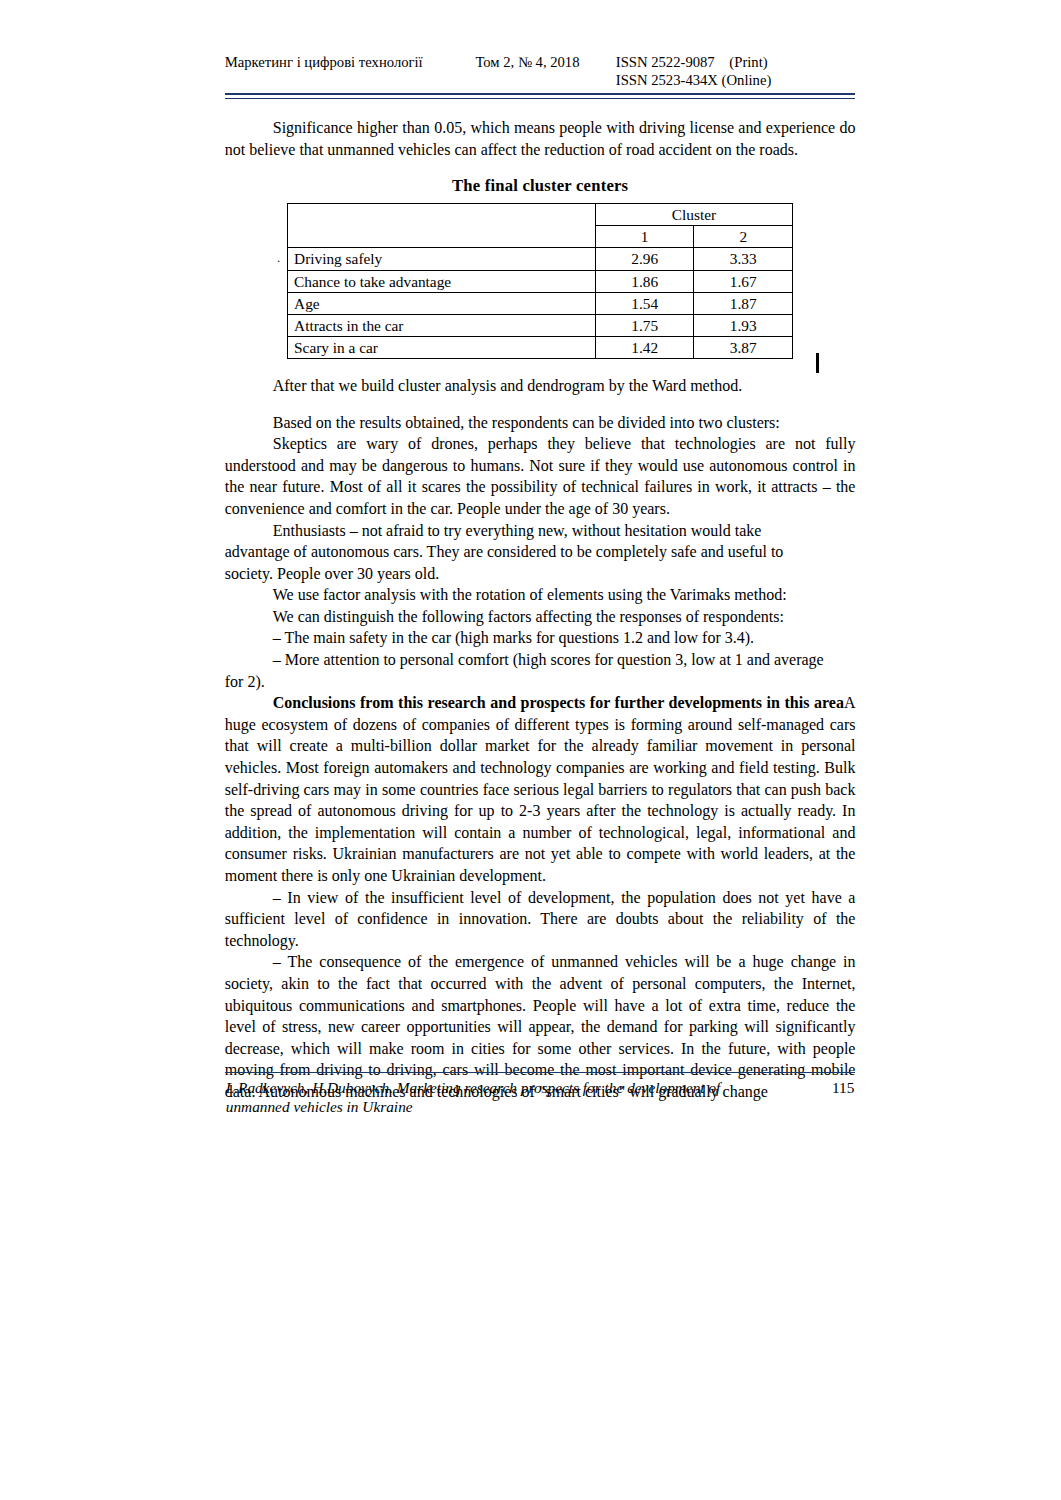| Маркетинг і цифрові технології | Том 2, № 4, 2018 | ISSN 2522-9087 (Print) ISSN 2523-434X (Online) |
Significance higher than 0.05, which means people with driving license and experience do not believe that unmanned vehicles can affect the reduction of road accident on the roads.
The final cluster centers
.
| | Cluster |
| --- | --- |
| 1 | 2 |
| Driving safely | 2.96 | 3.33 |
| Chance to take advantage | 1.86 | 1.67 |
| Age | 1.54 | 1.87 |
| Attracts in the car | 1.75 | 1.93 |
| Scary in a car | 1.42 | 3.87 |
After that we build cluster analysis and dendrogram by the Ward method.
Based on the results obtained, the respondents can be divided into two clusters:
Skeptics are wary of drones, perhaps they believe that technologies are not fully understood and may be dangerous to humans. Not sure if they would use autonomous control in the near future. Most of all it scares the possibility of technical failures in work, it attracts – the convenience and comfort in the car. People under the age of 30 years.
Enthusiasts – not afraid to try everything new, without hesitation would take
advantage of autonomous cars. They are considered to be completely safe and useful to
society. People over 30 years old.
We use factor analysis with the rotation of elements using the Varimaks method:
We can distinguish the following factors affecting the responses of respondents:
– The main safety in the car (high marks for questions 1.2 and low for 3.4).
– More attention to personal comfort (high scores for question 3, low at 1 and average
for 2).
Conclusions from this research and prospects for further developments in this area A huge ecosystem of dozens of companies of different types is forming around self-managed cars that will create a multi-billion dollar market for the already familiar movement in personal vehicles. Most foreign automakers and technology companies are working and field testing. Bulk self-driving cars may in some countries face serious legal barriers to regulators that can push back the spread of autonomous driving for up to 2-3 years after the technology is actually ready. In addition, the implementation will contain a number of technological, legal, informational and consumer risks. Ukrainian manufacturers are not yet able to compete with world leaders, at the moment there is only one Ukrainian development.
– In view of the insufficient level of development, the population does not yet have a sufficient level of confidence in innovation. There are doubts about the reliability of the technology.
– The consequence of the emergence of unmanned vehicles will be a huge change in society, akin to the fact that occurred with the advent of personal computers, the Internet, ubiquitous communications and smartphones. People will have a lot of extra time, reduce the level of stress, new career opportunities will appear, the demand for parking will significantly decrease, which will make room in cities for some other services. In the future, with people moving from driving to driving, cars will become the most important device generating mobile data. Autonomous machines and technologies of "smart cities" will gradually change
| L.Radkevych, H.Dubovych. Marketing research prospects for the development of unmanned vehicles in Ukraine | 115 |